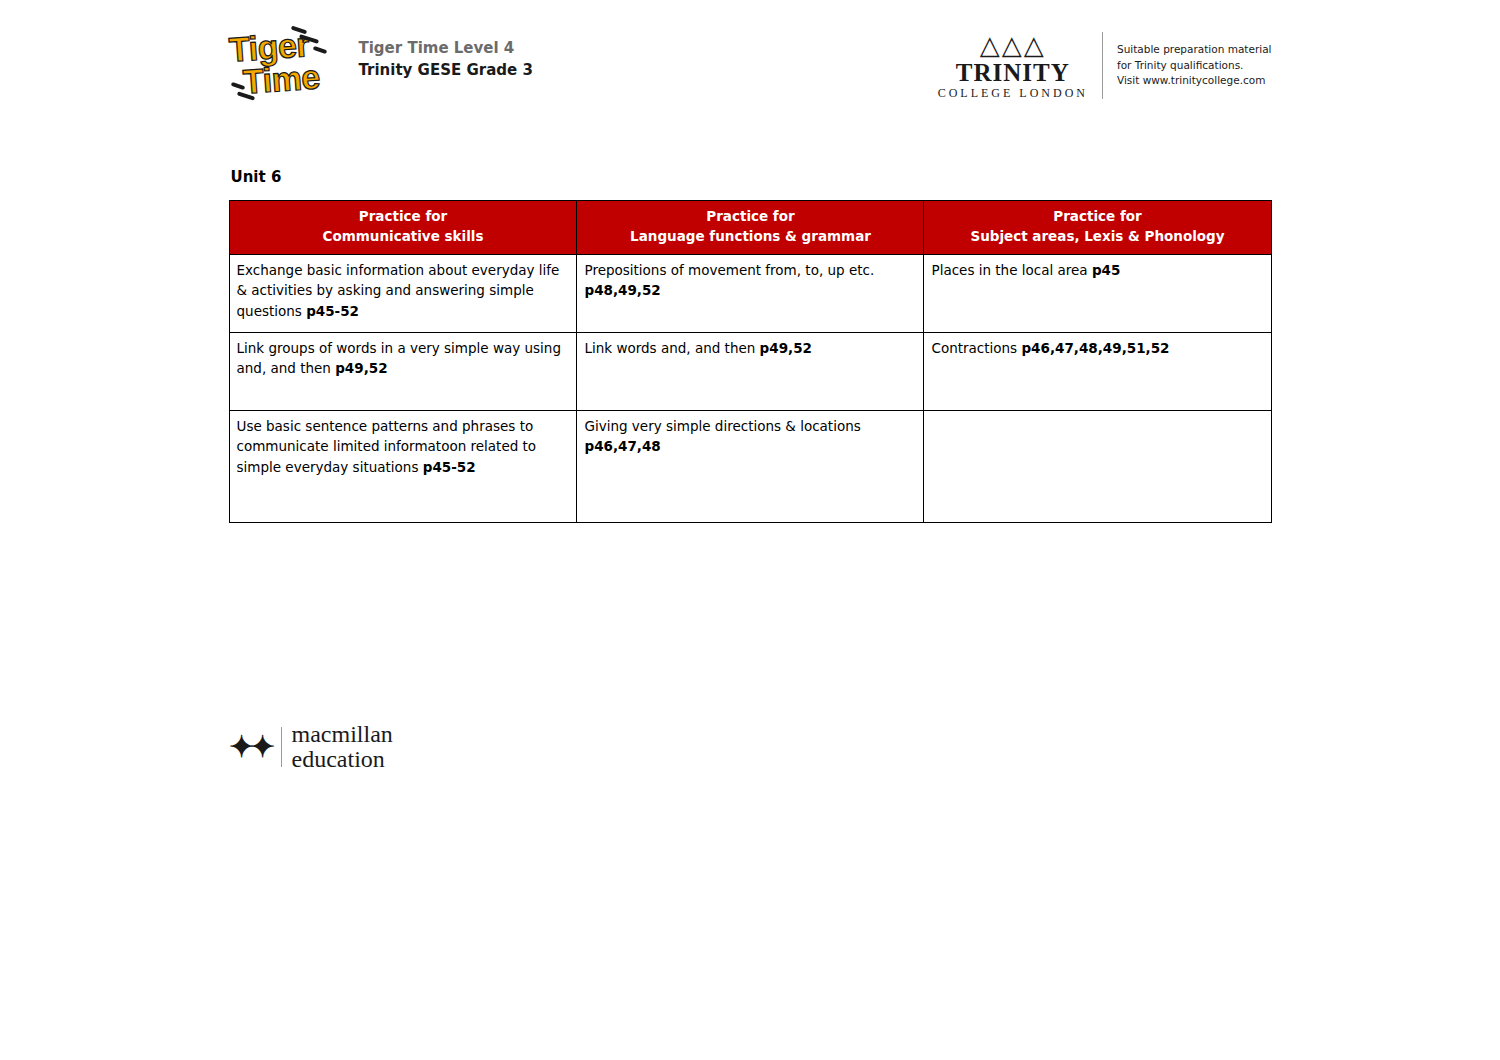Tiger Time
Tiger Time Level 4
Trinity GESE Grade 3
△△△
TRINITY
COLLEGE LONDON
Suitable preparation material
for Trinity qualifications.
Visit www.trinitycollege.com
Unit 6
| Practice for Communicative skills | Practice for Language functions & grammar | Practice for Subject areas, Lexis & Phonology |
| --- | --- | --- |
| Exchange basic information about everyday life & activities by asking and answering simple questions p45-52 | Prepositions of movement from, to, up etc. p48,49,52 | Places in the local area p45 |
| Link groups of words in a very simple way using and, and then p49,52 | Link words and, and then p49,52 | Contractions p46,47,48,49,51,52 |
| Use basic sentence patterns and phrases to communicate limited informatoon related to simple everyday situations p45-52 | Giving very simple directions & locations p46,47,48 | |
✦✦
macmillan
education